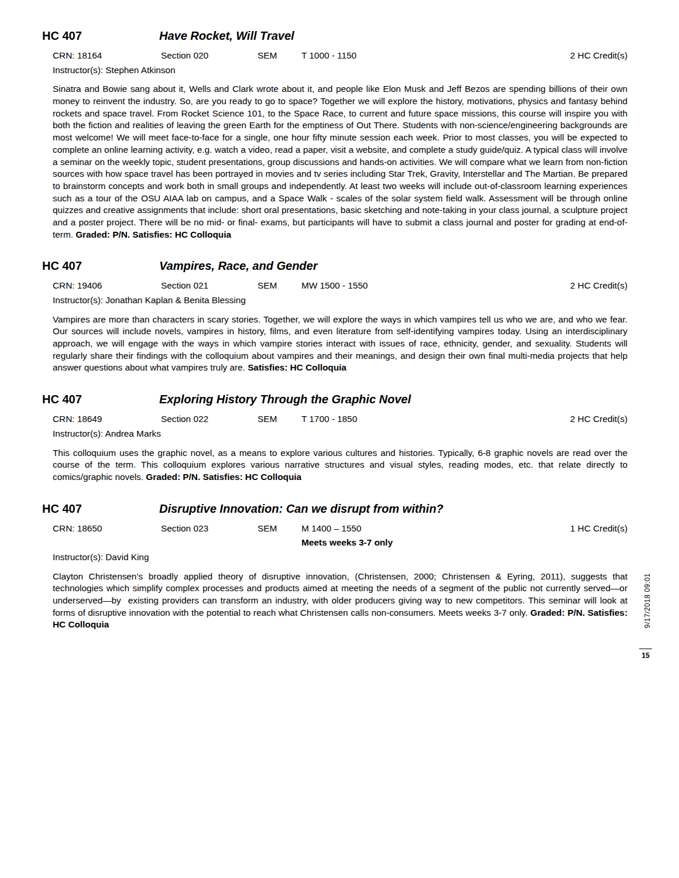HC 407 Have Rocket, Will Travel
CRN: 18164 Section 020 SEM T 1000 - 1150 2 HC Credit(s)
Instructor(s): Stephen Atkinson
Sinatra and Bowie sang about it, Wells and Clark wrote about it, and people like Elon Musk and Jeff Bezos are spending billions of their own money to reinvent the industry. So, are you ready to go to space? Together we will explore the history, motivations, physics and fantasy behind rockets and space travel. From Rocket Science 101, to the Space Race, to current and future space missions, this course will inspire you with both the fiction and realities of leaving the green Earth for the emptiness of Out There. Students with non-science/engineering backgrounds are most welcome! We will meet face-to-face for a single, one hour fifty minute session each week. Prior to most classes, you will be expected to complete an online learning activity, e.g. watch a video, read a paper, visit a website, and complete a study guide/quiz. A typical class will involve a seminar on the weekly topic, student presentations, group discussions and hands-on activities. We will compare what we learn from non-fiction sources with how space travel has been portrayed in movies and tv series including Star Trek, Gravity, Interstellar and The Martian. Be prepared to brainstorm concepts and work both in small groups and independently. At least two weeks will include out-of-classroom learning experiences such as a tour of the OSU AIAA lab on campus, and a Space Walk - scales of the solar system field walk. Assessment will be through online quizzes and creative assignments that include: short oral presentations, basic sketching and note-taking in your class journal, a sculpture project and a poster project. There will be no mid- or final- exams, but participants will have to submit a class journal and poster for grading at end-of-term. Graded: P/N. Satisfies: HC Colloquia
HC 407 Vampires, Race, and Gender
CRN: 19406 Section 021 SEM MW 1500 - 1550 2 HC Credit(s)
Instructor(s): Jonathan Kaplan & Benita Blessing
Vampires are more than characters in scary stories. Together, we will explore the ways in which vampires tell us who we are, and who we fear. Our sources will include novels, vampires in history, films, and even literature from self-identifying vampires today. Using an interdisciplinary approach, we will engage with the ways in which vampire stories interact with issues of race, ethnicity, gender, and sexuality. Students will regularly share their findings with the colloquium about vampires and their meanings, and design their own final multi-media projects that help answer questions about what vampires truly are. Satisfies: HC Colloquia
HC 407 Exploring History Through the Graphic Novel
CRN: 18649 Section 022 SEM T 1700 - 1850 2 HC Credit(s)
Instructor(s): Andrea Marks
This colloquium uses the graphic novel, as a means to explore various cultures and histories. Typically, 6-8 graphic novels are read over the course of the term. This colloquium explores various narrative structures and visual styles, reading modes, etc. that relate directly to comics/graphic novels. Graded: P/N. Satisfies: HC Colloquia
HC 407 Disruptive Innovation: Can we disrupt from within?
CRN: 18650 Section 023 SEM M 1400 – 1550 1 HC Credit(s)
Meets weeks 3-7 only
Instructor(s): David King
Clayton Christensen’s broadly applied theory of disruptive innovation, (Christensen, 2000; Christensen & Eyring, 2011), suggests that technologies which simplify complex processes and products aimed at meeting the needs of a segment of the public not currently served—or underserved—by existing providers can transform an industry, with older producers giving way to new competitors. This seminar will look at forms of disruptive innovation with the potential to reach what Christensen calls non-consumers. Meets weeks 3-7 only. Graded: P/N. Satisfies: HC Colloquia
9/17/2018 09:01
15